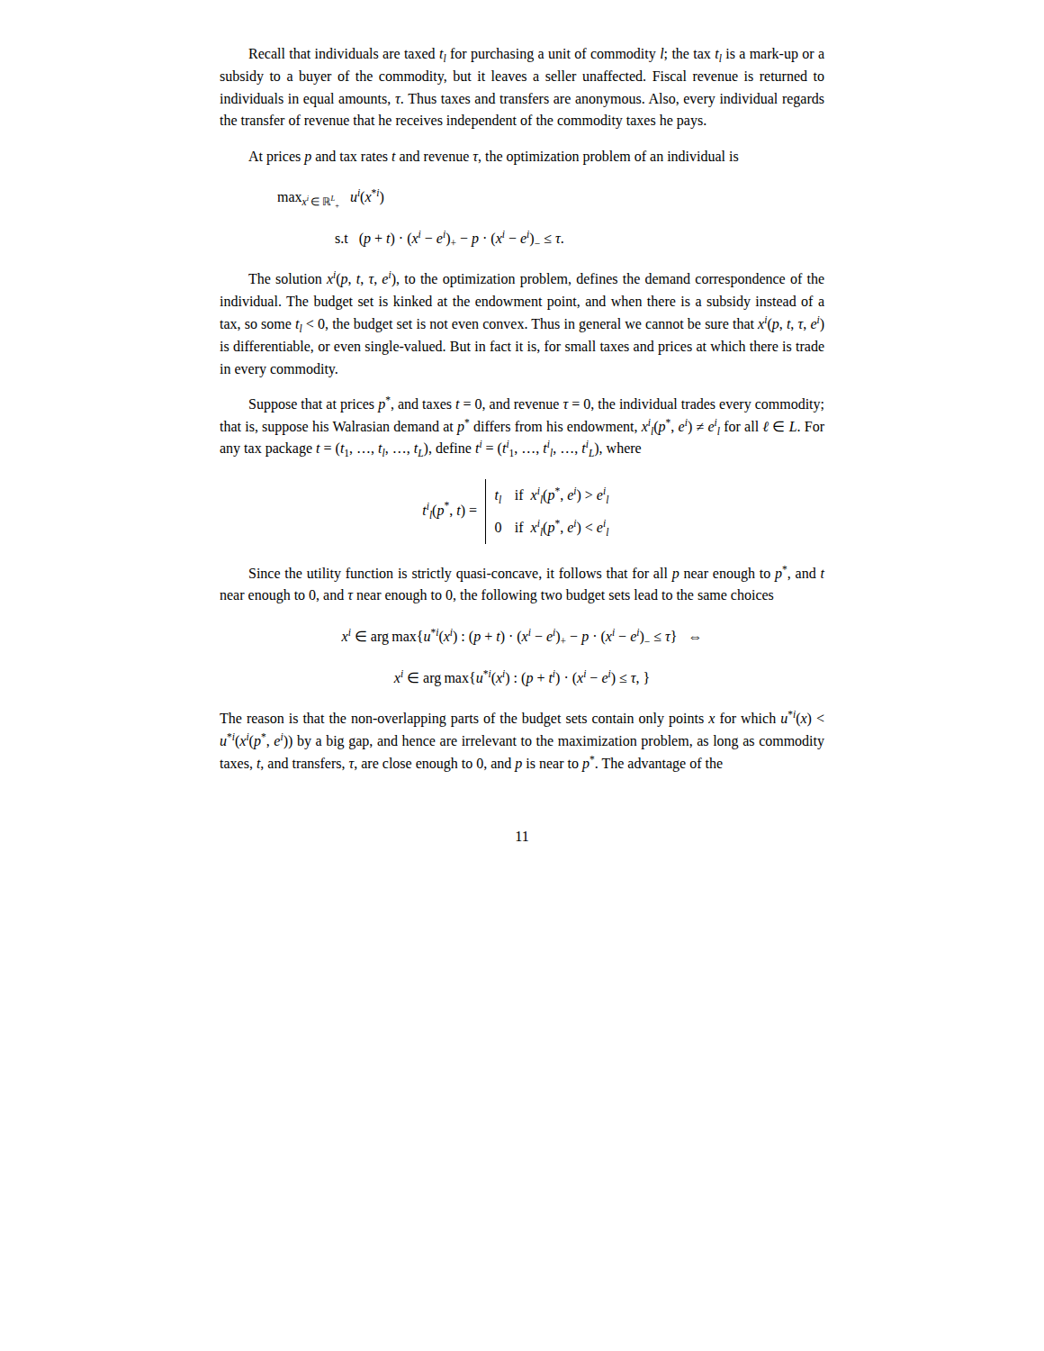Recall that individuals are taxed tl for purchasing a unit of commodity l; the tax tl is a mark-up or a subsidy to a buyer of the commodity, but it leaves a seller unaffected. Fiscal revenue is returned to individuals in equal amounts, τ. Thus taxes and transfers are anonymous. Also, every individual regards the transfer of revenue that he receives independent of the commodity taxes he pays.
At prices p and tax rates t and revenue τ, the optimization problem of an individual is
maxxi ∈ ℝL+ ui(x*i)
s.t (p + t) · (xi − ei)+ − p · (xi − ei)− ≤ τ.
The solution xi(p, t, τ, ei), to the optimization problem, defines the demand correspondence of the individual. The budget set is kinked at the endowment point, and when there is a subsidy instead of a tax, so some tl < 0, the budget set is not even convex. Thus in general we cannot be sure that xi(p, t, τ, ei) is differentiable, or even single-valued. But in fact it is, for small taxes and prices at which there is trade in every commodity.
Suppose that at prices p*, and taxes t = 0, and revenue τ = 0, the individual trades every commodity; that is, suppose his Walrasian demand at p* differs from his endowment, xil(p*, ei) ≠ eil for all ℓ ∈ L. For any tax package t = (t1, …, tl, …, tL), define ti = (ti1, …, til, …, tiL), where
til(p*, t) =
tl if xil(p*, ei) > eil
0 if xil(p*, ei) < eil
Since the utility function is strictly quasi-concave, it follows that for all p near enough to p*, and t near enough to 0, and τ near enough to 0, the following two budget sets lead to the same choices
xi ∈ arg max{u*i(xi) : (p + t) · (xi − ei)+ − p · (xi − ei)− ≤ τ} ⇔
xi ∈ arg max{u*i(xi) : (p + ti) · (xi − ei) ≤ τ, }
The reason is that the non-overlapping parts of the budget sets contain only points x for which u*i(x) < u*i(xi(p*, ei)) by a big gap, and hence are irrelevant to the maximization problem, as long as commodity taxes, t, and transfers, τ, are close enough to 0, and p is near to p*. The advantage of the
11